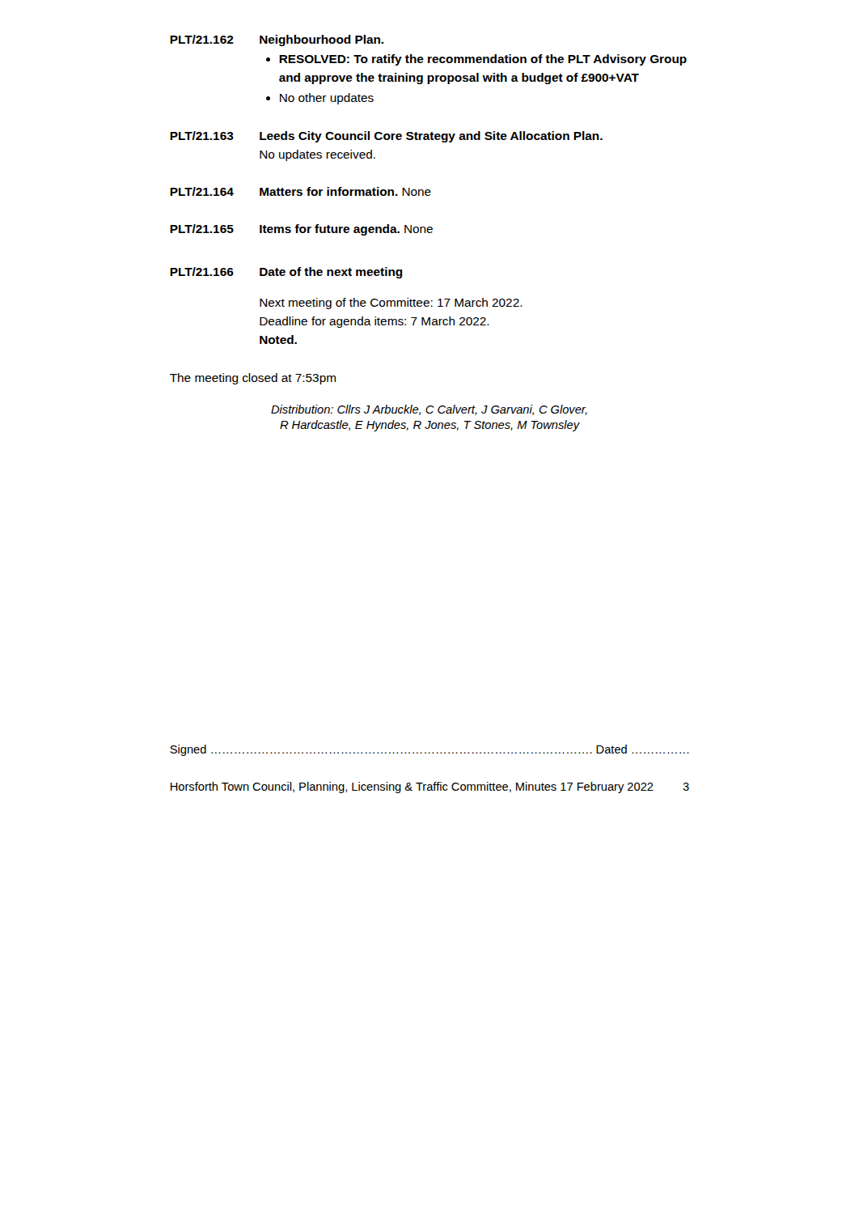PLT/21.162
Neighbourhood Plan.
RESOLVED: To ratify the recommendation of the PLT Advisory Group and approve the training proposal with a budget of £900+VAT
No other updates
PLT/21.163
Leeds City Council Core Strategy and Site Allocation Plan.
No updates received.
PLT/21.164
Matters for information. None
PLT/21.165
Items for future agenda. None
PLT/21.166
Date of the next meeting
Next meeting of the Committee: 17 March 2022.
Deadline for agenda items: 7 March 2022.
Noted.
The meeting closed at 7:53pm
Distribution: Cllrs J Arbuckle, C Calvert, J Garvani, C Glover,
R Hardcastle, E Hyndes, R Jones, T Stones, M Townsley
Signed ……………………………………………………………………………………. Dated ………………………………………………………………………………………..
Horsforth Town Council, Planning, Licensing & Traffic Committee, Minutes 17 February 2022 3